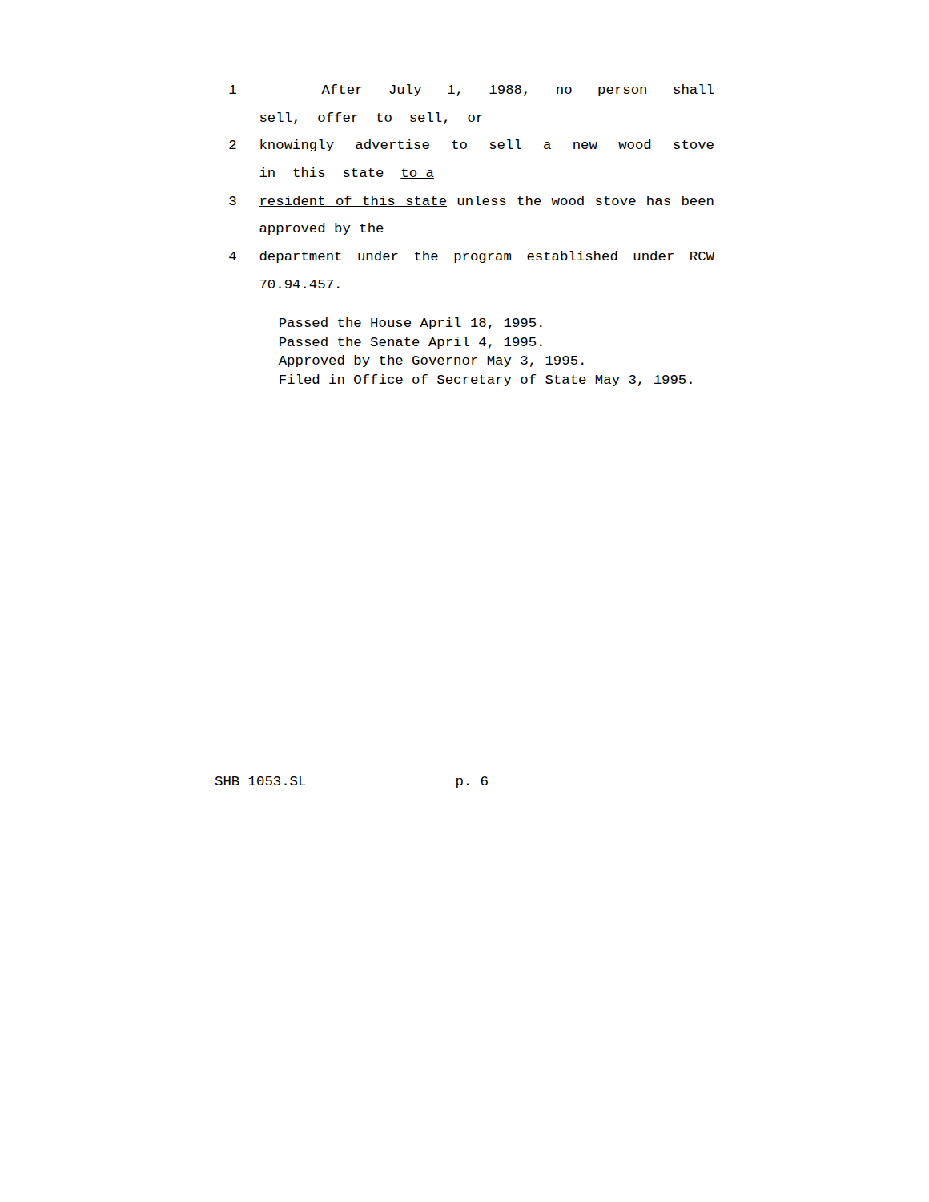After July 1, 1988, no person shall sell, offer to sell, or
knowingly advertise to sell a new wood stove in this state to a
resident of this state unless the wood stove has been approved by the
department under the program established under RCW 70.94.457.
Passed the House April 18, 1995. Passed the Senate April 4, 1995. Approved by the Governor May 3, 1995. Filed in Office of Secretary of State May 3, 1995.
SHB 1053.SL
p. 6